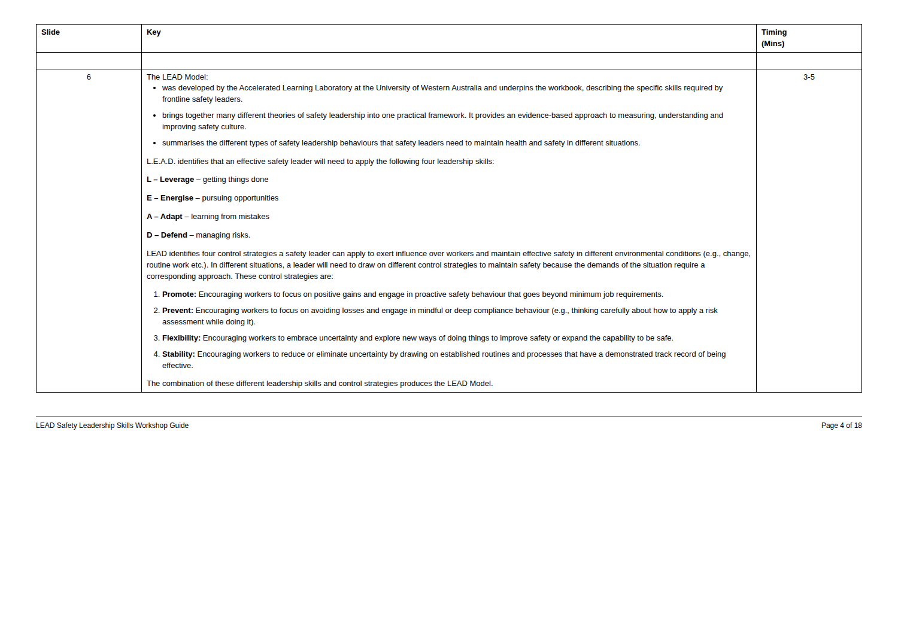| Slide | Key | Timing (Mins) |
| --- | --- | --- |
| 6 | The LEAD Model: was developed by the Accelerated Learning Laboratory at the University of Western Australia and underpins the workbook, describing the specific skills required by frontline safety leaders. brings together many different theories of safety leadership into one practical framework. It provides an evidence-based approach to measuring, understanding and improving safety culture. summarises the different types of safety leadership behaviours that safety leaders need to maintain health and safety in different situations. L.E.A.D. identifies that an effective safety leader will need to apply the following four leadership skills: L – Leverage – getting things done E – Energise – pursuing opportunities A – Adapt – learning from mistakes D – Defend – managing risks. LEAD identifies four control strategies a safety leader can apply to exert influence over workers and maintain effective safety in different environmental conditions (e.g., change, routine work etc.). In different situations, a leader will need to draw on different control strategies to maintain safety because the demands of the situation require a corresponding approach. These control strategies are: Promote: Encouraging workers to focus on positive gains and engage in proactive safety behaviour that goes beyond minimum job requirements. Prevent: Encouraging workers to focus on avoiding losses and engage in mindful or deep compliance behaviour (e.g., thinking carefully about how to apply a risk assessment while doing it). Flexibility: Encouraging workers to embrace uncertainty and explore new ways of doing things to improve safety or expand the capability to be safe. Stability: Encouraging workers to reduce or eliminate uncertainty by drawing on established routines and processes that have a demonstrated track record of being effective. The combination of these different leadership skills and control strategies produces the LEAD Model. | 3-5 |
LEAD Safety Leadership Skills Workshop Guide Page 4 of 18